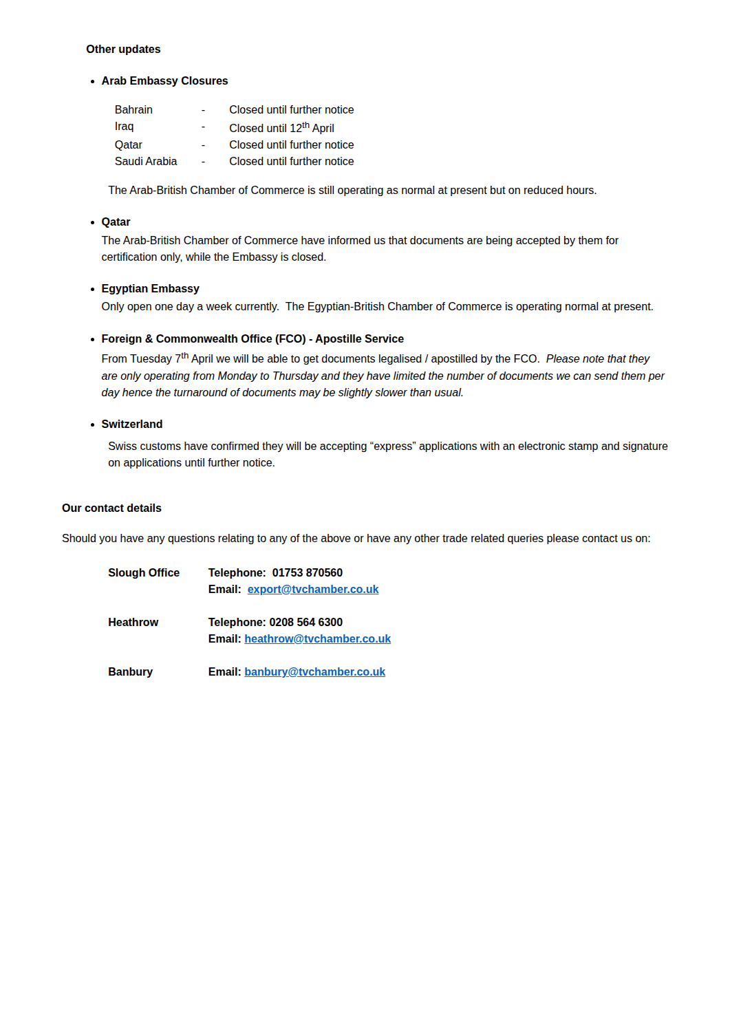Other updates
Arab Embassy Closures
| Bahrain | - | Closed until further notice |
| Iraq | - | Closed until 12 th April |
| Qatar | - | Closed until further notice |
| Saudi Arabia | - | Closed until further notice |
The Arab-British Chamber of Commerce is still operating as normal at present but on reduced hours.
Qatar
The Arab-British Chamber of Commerce have informed us that documents are being accepted by them for certification only, while the Embassy is closed.
Egyptian Embassy
Only open one day a week currently. The Egyptian-British Chamber of Commerce is operating normal at present.
Foreign & Commonwealth Office (FCO) - Apostille Service
From Tuesday 7th April we will be able to get documents legalised / apostilled by the FCO. Please note that they are only operating from Monday to Thursday and they have limited the number of documents we can send them per day hence the turnaround of documents may be slightly slower than usual.
Switzerland
Swiss customs have confirmed they will be accepting “express” applications with an electronic stamp and signature on applications until further notice.
Our contact details
Should you have any questions relating to any of the above or have any other trade related queries please contact us on:
| Slough Office | Telephone: 01753 870560 Email: export@tvchamber.co.uk |
| Heathrow | Telephone: 0208 564 6300 Email: heathrow@tvchamber.co.uk |
| Banbury | Email: banbury@tvchamber.co.uk |